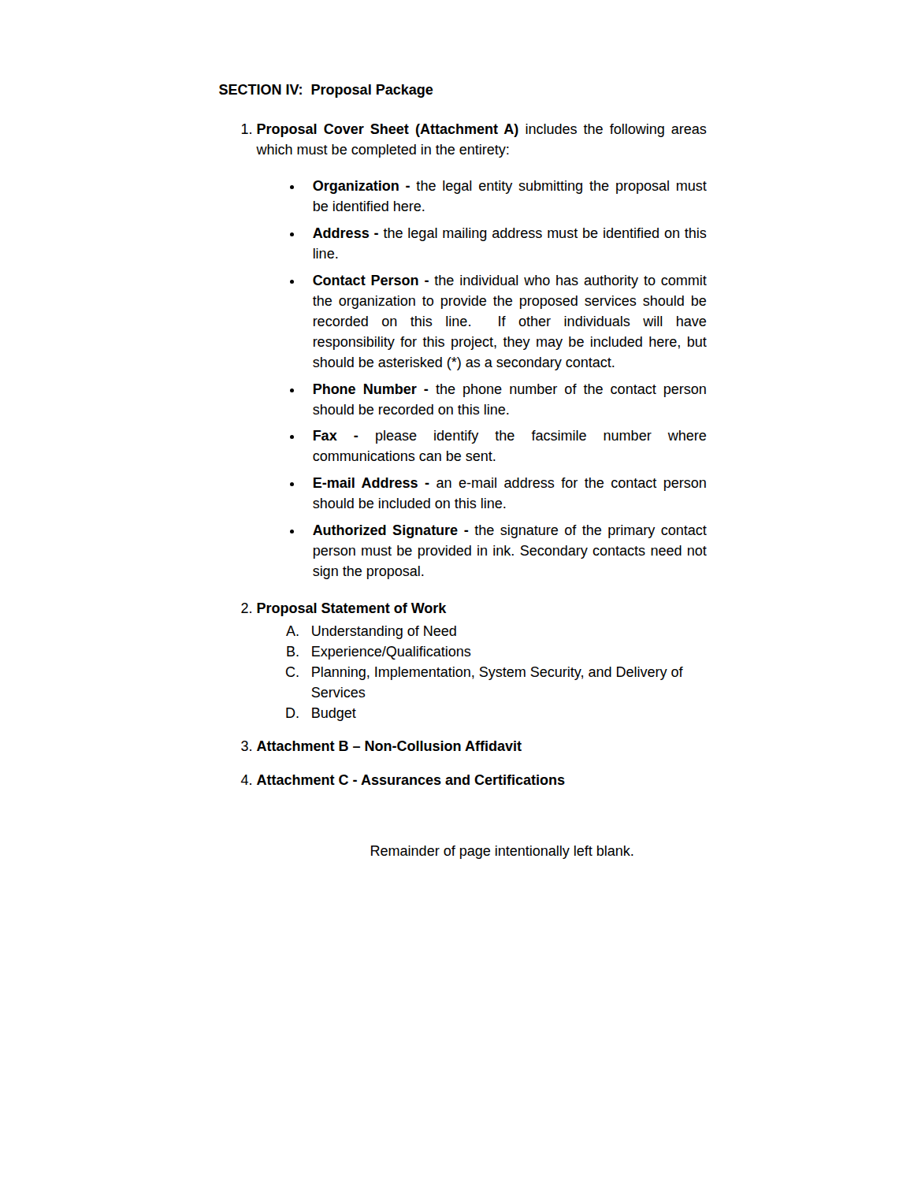SECTION IV: Proposal Package
Proposal Cover Sheet (Attachment A) includes the following areas which must be completed in the entirety:
Organization - the legal entity submitting the proposal must be identified here.
Address - the legal mailing address must be identified on this line.
Contact Person - the individual who has authority to commit the organization to provide the proposed services should be recorded on this line. If other individuals will have responsibility for this project, they may be included here, but should be asterisked (*) as a secondary contact.
Phone Number - the phone number of the contact person should be recorded on this line.
Fax - please identify the facsimile number where communications can be sent.
E-mail Address - an e-mail address for the contact person should be included on this line.
Authorized Signature - the signature of the primary contact person must be provided in ink. Secondary contacts need not sign the proposal.
Proposal Statement of Work
Understanding of Need
Experience/Qualifications
Planning, Implementation, System Security, and Delivery of Services
Budget
Attachment B – Non-Collusion Affidavit
Attachment C - Assurances and Certifications
Remainder of page intentionally left blank.